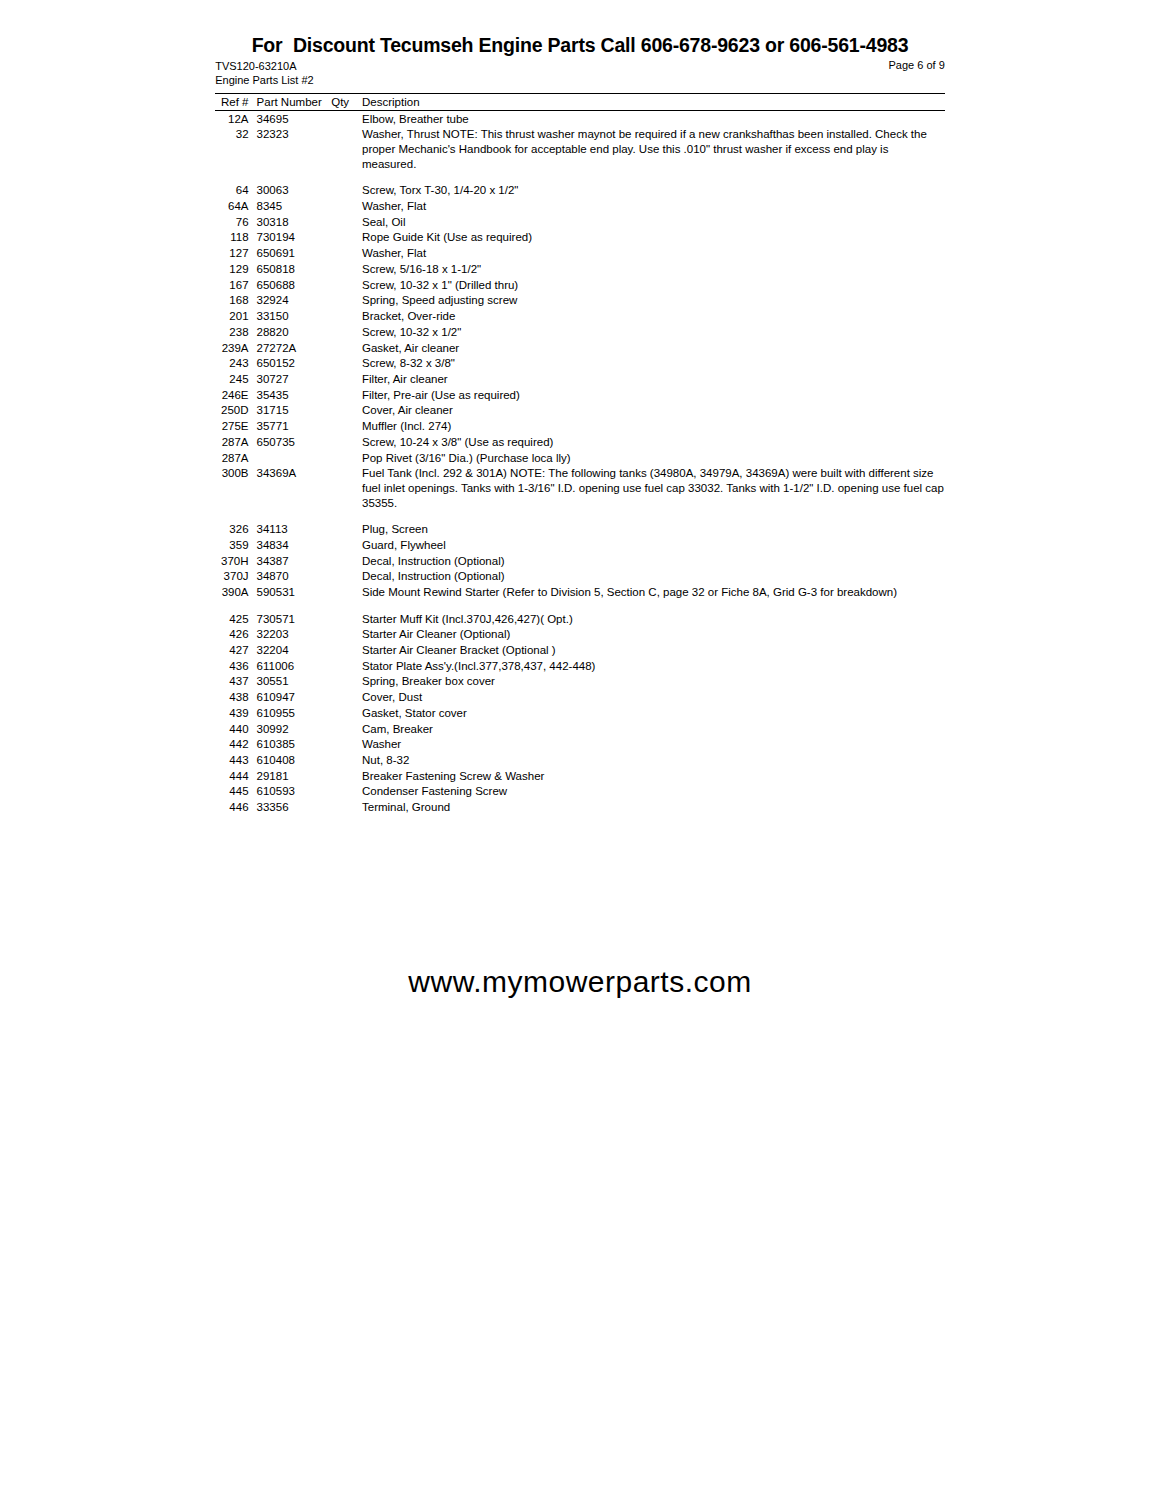For Discount Tecumseh Engine Parts Call 606-678-9623 or 606-561-4983
TVS120-63210A
Engine Parts List #2
Page 6 of 9
| Ref # | Part Number | Qty | Description |
| --- | --- | --- | --- |
| 12A | 34695 | | Elbow, Breather tube |
| 32 | 32323 | | Washer, Thrust NOTE: This thrust washer maynot be required if a new crankshafthas been installed. Check the proper Mechanic's Handbook for acceptable end play. Use this .010" thrust washer if excess end play is measured. |
| 64 | 30063 | | Screw, Torx T-30, 1/4-20 x 1/2" |
| 64A | 8345 | | Washer, Flat |
| 76 | 30318 | | Seal, Oil |
| 118 | 730194 | | Rope Guide Kit (Use as required) |
| 127 | 650691 | | Washer, Flat |
| 129 | 650818 | | Screw, 5/16-18 x 1-1/2" |
| 167 | 650688 | | Screw, 10-32 x 1" (Drilled thru) |
| 168 | 32924 | | Spring, Speed adjusting screw |
| 201 | 33150 | | Bracket, Over-ride |
| 238 | 28820 | | Screw, 10-32 x 1/2" |
| 239A | 27272A | | Gasket, Air cleaner |
| 243 | 650152 | | Screw, 8-32 x 3/8" |
| 245 | 30727 | | Filter, Air cleaner |
| 246E | 35435 | | Filter, Pre-air (Use as required) |
| 250D | 31715 | | Cover, Air cleaner |
| 275E | 35771 | | Muffler (Incl. 274) |
| 287A | 650735 | | Screw, 10-24 x 3/8" (Use as required) |
| 287A | | | Pop Rivet (3/16" Dia.) (Purchase loca lly) |
| 300B | 34369A | | Fuel Tank (Incl. 292 & 301A) NOTE: The following tanks (34980A, 34979A, 34369A) were built with different size fuel inlet openings. Tanks with 1-3/16" I.D. opening use fuel cap 33032. Tanks with 1-1/2" I.D. opening use fuel cap 35355. |
| 326 | 34113 | | Plug, Screen |
| 359 | 34834 | | Guard, Flywheel |
| 370H | 34387 | | Decal, Instruction (Optional) |
| 370J | 34870 | | Decal, Instruction (Optional) |
| 390A | 590531 | | Side Mount Rewind Starter (Refer to Division 5, Section C, page 32 or Fiche 8A, Grid G-3 for breakdown) |
| 425 | 730571 | | Starter Muff Kit (Incl.370J,426,427)( Opt.) |
| 426 | 32203 | | Starter Air Cleaner (Optional) |
| 427 | 32204 | | Starter Air Cleaner Bracket (Optional ) |
| 436 | 611006 | | Stator Plate Ass'y.(Incl.377,378,437, 442-448) |
| 437 | 30551 | | Spring, Breaker box cover |
| 438 | 610947 | | Cover, Dust |
| 439 | 610955 | | Gasket, Stator cover |
| 440 | 30992 | | Cam, Breaker |
| 442 | 610385 | | Washer |
| 443 | 610408 | | Nut, 8-32 |
| 444 | 29181 | | Breaker Fastening Screw & Washer |
| 445 | 610593 | | Condenser Fastening Screw |
| 446 | 33356 | | Terminal, Ground |
www.mymowerparts.com